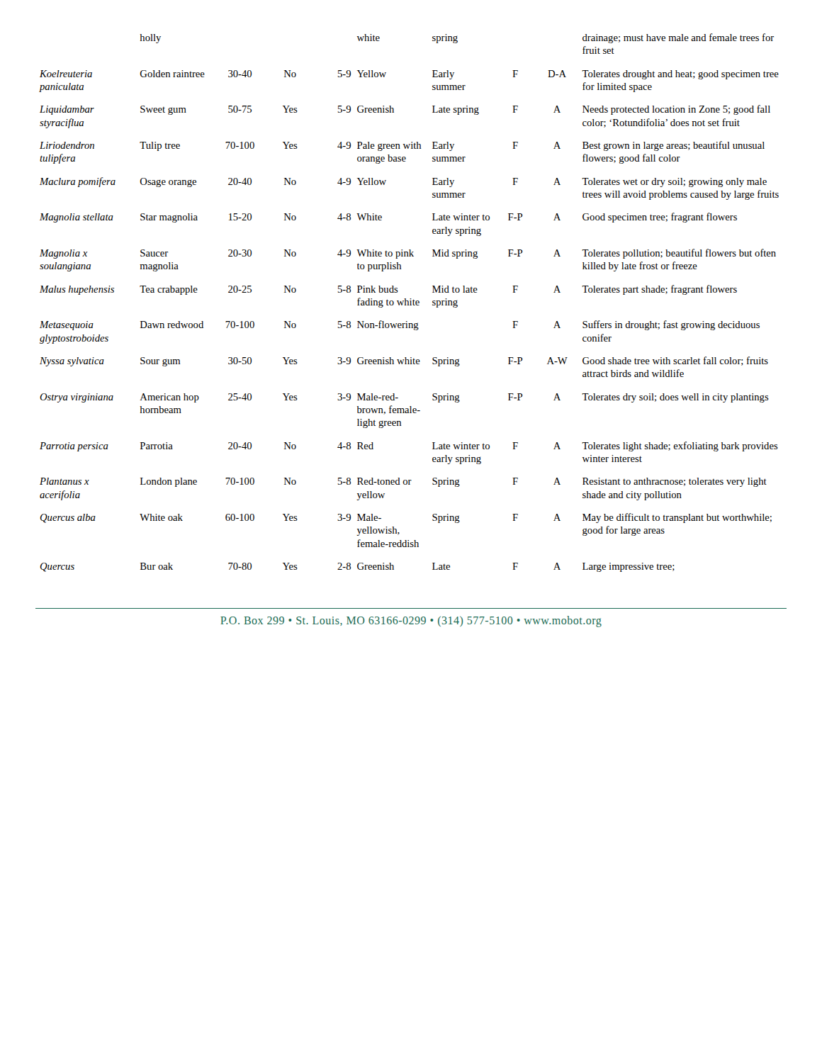| | holly | | | | white | spring | | | drainage; must have male and female trees for fruit set |
| Koelreuteria paniculata | Golden raintree | 30-40 | No | 5-9 | Yellow | Early summer | F | D-A | Tolerates drought and heat; good specimen tree for limited space |
| Liquidambar styraciflua | Sweet gum | 50-75 | Yes | 5-9 | Greenish | Late spring | F | A | Needs protected location in Zone 5; good fall color; ‘Rotundifolia’ does not set fruit |
| Liriodendron tulipfera | Tulip tree | 70-100 | Yes | 4-9 | Pale green with orange base | Early summer | F | A | Best grown in large areas; beautiful unusual flowers; good fall color |
| Maclura pomifera | Osage orange | 20-40 | No | 4-9 | Yellow | Early summer | F | A | Tolerates wet or dry soil; growing only male trees will avoid problems caused by large fruits |
| Magnolia stellata | Star magnolia | 15-20 | No | 4-8 | White | Late winter to early spring | F-P | A | Good specimen tree; fragrant flowers |
| Magnolia x soulangiana | Saucer magnolia | 20-30 | No | 4-9 | White to pink to purplish | Mid spring | F-P | A | Tolerates pollution; beautiful flowers but often killed by late frost or freeze |
| Malus hupehensis | Tea crabapple | 20-25 | No | 5-8 | Pink buds fading to white | Mid to late spring | F | A | Tolerates part shade; fragrant flowers |
| Metasequoia glyptostroboides | Dawn redwood | 70-100 | No | 5-8 | Non-flowering | | F | A | Suffers in drought; fast growing deciduous conifer |
| Nyssa sylvatica | Sour gum | 30-50 | Yes | 3-9 | Greenish white | Spring | F-P | A-W | Good shade tree with scarlet fall color; fruits attract birds and wildlife |
| Ostrya virginiana | American hop hornbeam | 25-40 | Yes | 3-9 | Male-red-brown, female-light green | Spring | F-P | A | Tolerates dry soil; does well in city plantings |
| Parrotia persica | Parrotia | 20-40 | No | 4-8 | Red | Late winter to early spring | F | A | Tolerates light shade; exfoliating bark provides winter interest |
| Plantanus x acerifolia | London plane | 70-100 | No | 5-8 | Red-toned or yellow | Spring | F | A | Resistant to anthracnose; tolerates very light shade and city pollution |
| Quercus alba | White oak | 60-100 | Yes | 3-9 | Male-yellowish, female-reddish | Spring | F | A | May be difficult to transplant but worthwhile; good for large areas |
| Quercus | Bur oak | 70-80 | Yes | 2-8 | Greenish | Late | F | A | Large impressive tree; |
P.O. Box 299 • St. Louis, MO 63166-0299 • (314) 577-5100 • www.mobot.org